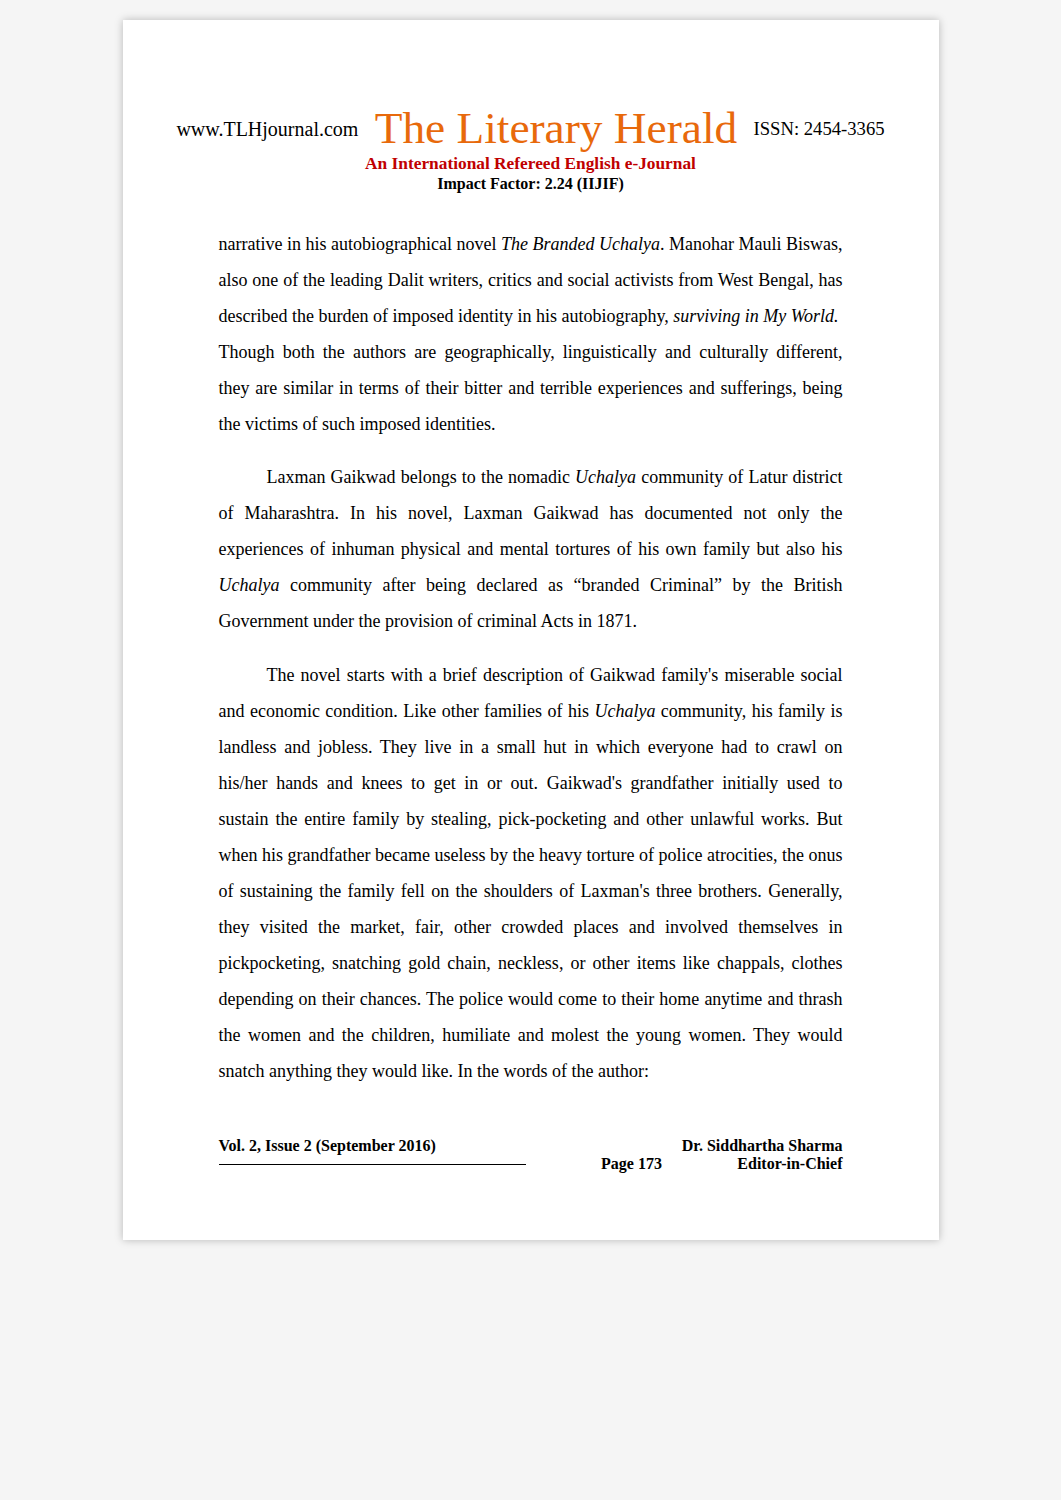www.TLHjournal.com The Literary Herald ISSN: 2454-3365
An International Refereed English e-Journal
Impact Factor: 2.24 (IIJIF)
narrative in his autobiographical novel The Branded Uchalya. Manohar Mauli Biswas, also one of the leading Dalit writers, critics and social activists from West Bengal, has described the burden of imposed identity in his autobiography, surviving in My World.
Though both the authors are geographically, linguistically and culturally different, they are similar in terms of their bitter and terrible experiences and sufferings, being the victims of such imposed identities.
Laxman Gaikwad belongs to the nomadic Uchalya community of Latur district of Maharashtra. In his novel, Laxman Gaikwad has documented not only the experiences of inhuman physical and mental tortures of his own family but also his Uchalya community after being declared as “branded Criminal” by the British Government under the provision of criminal Acts in 1871.
The novel starts with a brief description of Gaikwad family's miserable social and economic condition. Like other families of his Uchalya community, his family is landless and jobless. They live in a small hut in which everyone had to crawl on his/her hands and knees to get in or out. Gaikwad's grandfather initially used to sustain the entire family by stealing, pick-pocketing and other unlawful works. But when his grandfather became useless by the heavy torture of police atrocities, the onus of sustaining the family fell on the shoulders of Laxman's three brothers. Generally, they visited the market, fair, other crowded places and involved themselves in pickpocketing, snatching gold chain, neckless, or other items like chappals, clothes depending on their chances. The police would come to their home anytime and thrash the women and the children, humiliate and molest the young women. They would snatch anything they would like. In the words of the author:
Vol. 2, Issue 2 (September 2016)
Dr. Siddhartha Sharma
Page 173
Editor-in-Chief